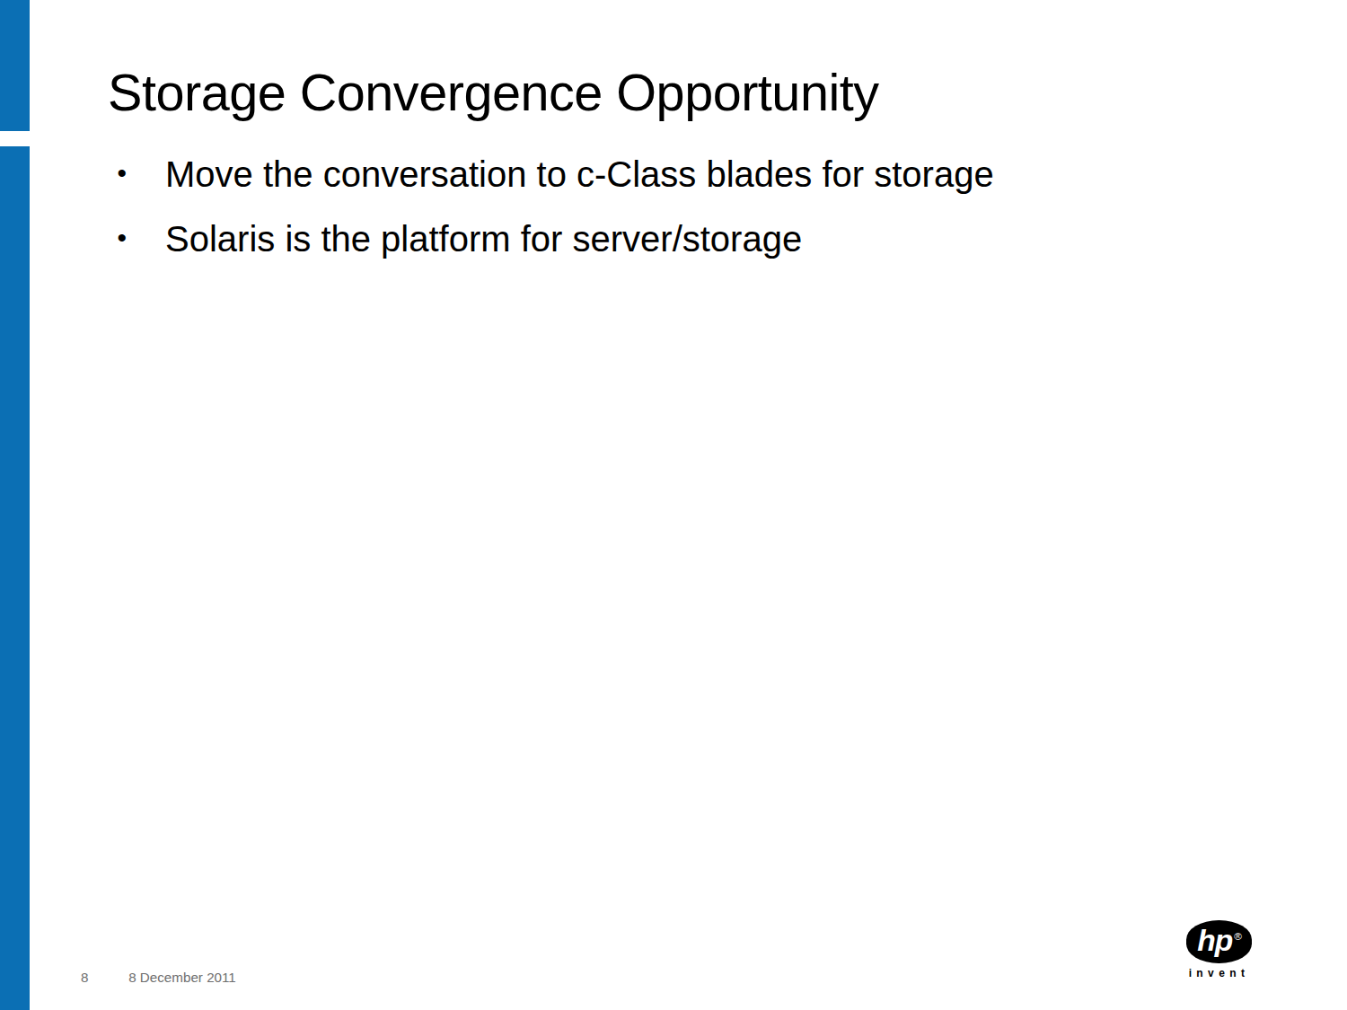Storage Convergence Opportunity
Move the conversation to c-Class blades for storage
Solaris is the platform for server/storage
88 December 2011
hp®
invent